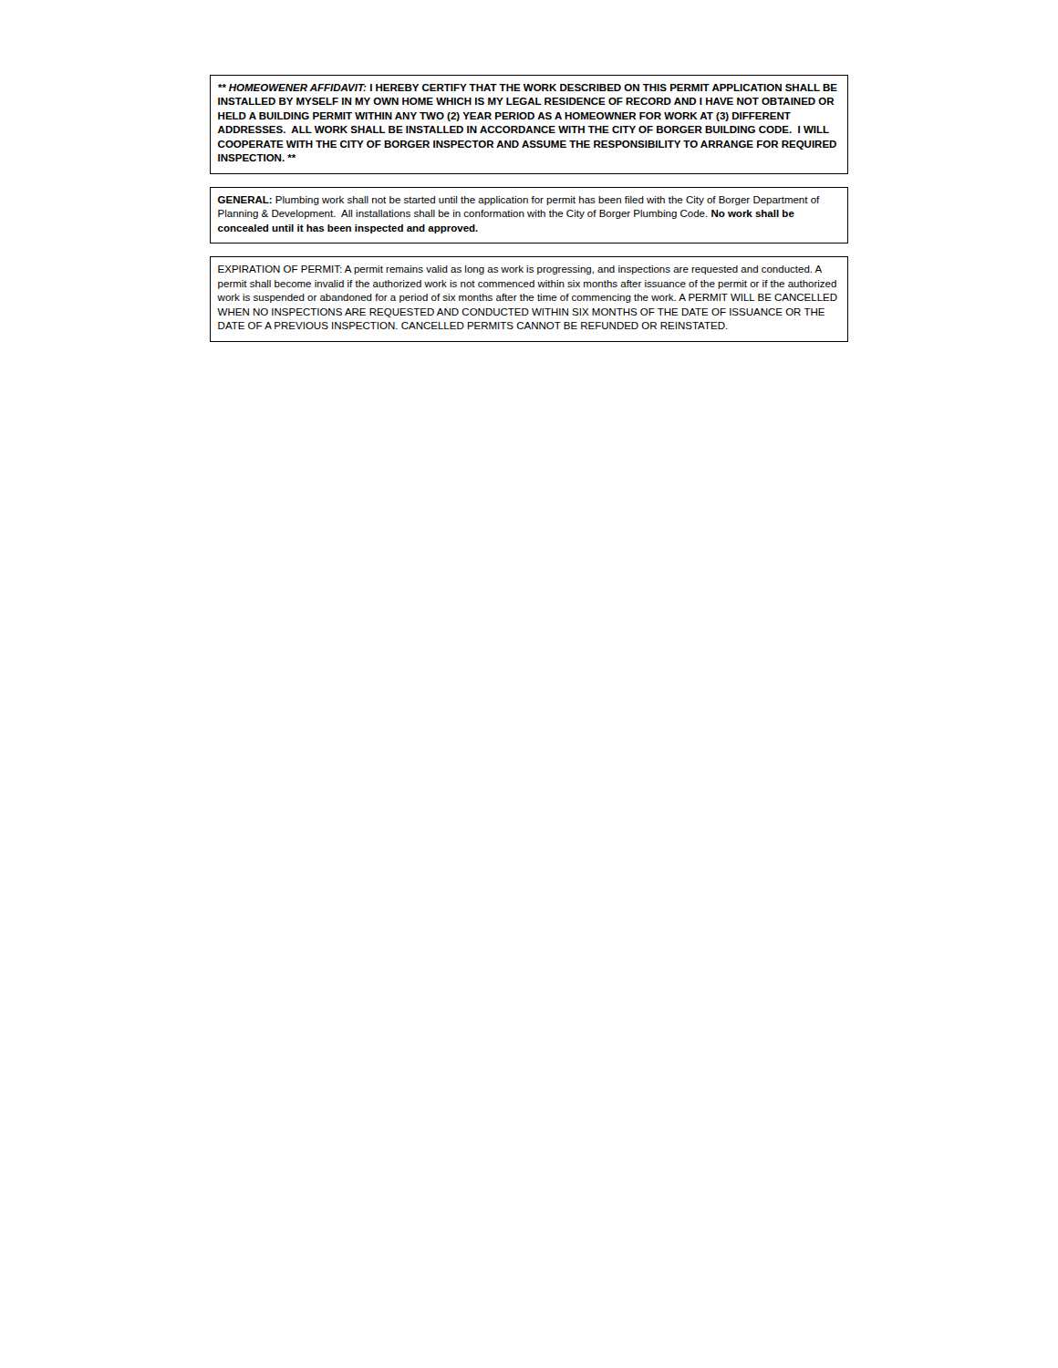** HOMEOWENER AFFIDAVIT: I HEREBY CERTIFY THAT THE WORK DESCRIBED ON THIS PERMIT APPLICATION SHALL BE INSTALLED BY MYSELF IN MY OWN HOME WHICH IS MY LEGAL RESIDENCE OF RECORD AND I HAVE NOT OBTAINED OR HELD A BUILDING PERMIT WITHIN ANY TWO (2) YEAR PERIOD AS A HOMEOWNER FOR WORK AT (3) DIFFERENT ADDRESSES. ALL WORK SHALL BE INSTALLED IN ACCORDANCE WITH THE CITY OF BORGER BUILDING CODE. I WILL COOPERATE WITH THE CITY OF BORGER INSPECTOR AND ASSUME THE RESPONSIBILITY TO ARRANGE FOR REQUIRED INSPECTION. **
GENERAL: Plumbing work shall not be started until the application for permit has been filed with the City of Borger Department of Planning & Development. All installations shall be in conformation with the City of Borger Plumbing Code. No work shall be concealed until it has been inspected and approved.
EXPIRATION OF PERMIT: A permit remains valid as long as work is progressing, and inspections are requested and conducted. A permit shall become invalid if the authorized work is not commenced within six months after issuance of the permit or if the authorized work is suspended or abandoned for a period of six months after the time of commencing the work. A PERMIT WILL BE CANCELLED WHEN NO INSPECTIONS ARE REQUESTED AND CONDUCTED WITHIN SIX MONTHS OF THE DATE OF ISSUANCE OR THE DATE OF A PREVIOUS INSPECTION. CANCELLED PERMITS CANNOT BE REFUNDED OR REINSTATED.